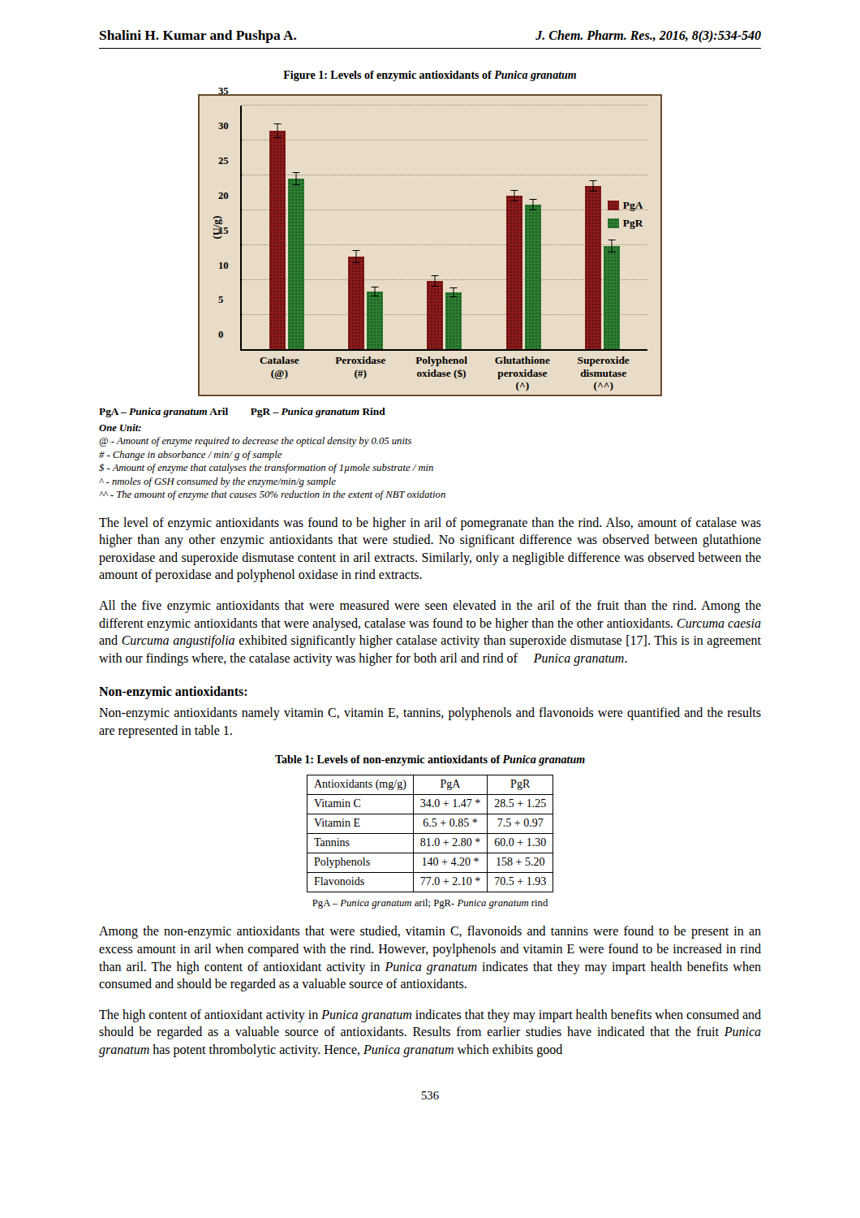Shalini H. Kumar and Pushpa A. J. Chem. Pharm. Res., 2016, 8(3):534-540
Figure 1: Levels of enzymic antioxidants of Punica granatum
(U/g)
35 30 25 20 15 10 5 0
PgA
PgR
Catalase
(@) Peroxidase
(#) Polyphenol
oxidase ($) Glutathione
peroxidase
(^) Superoxide
dismutase
(^^)
PgA – Punica granatum Aril PgR – Punica granatum Rind
One Unit:
@ - Amount of enzyme required to decrease the optical density by 0.05 units
# - Change in absorbance / min/ g of sample
$ - Amount of enzyme that catalyses the transformation of 1µmole substrate / min
^ - nmoles of GSH consumed by the enzyme/min/g sample
^^ - The amount of enzyme that causes 50% reduction in the extent of NBT oxidation
The level of enzymic antioxidants was found to be higher in aril of pomegranate than the rind. Also, amount of catalase was higher than any other enzymic antioxidants that were studied. No significant difference was observed between glutathione peroxidase and superoxide dismutase content in aril extracts. Similarly, only a negligible difference was observed between the amount of peroxidase and polyphenol oxidase in rind extracts.
All the five enzymic antioxidants that were measured were seen elevated in the aril of the fruit than the rind. Among the different enzymic antioxidants that were analysed, catalase was found to be higher than the other antioxidants. Curcuma caesia and Curcuma angustifolia exhibited significantly higher catalase activity than superoxide dismutase [17]. This is in agreement with our findings where, the catalase activity was higher for both aril and rind of Punica granatum.
Non-enzymic antioxidants:
Non-enzymic antioxidants namely vitamin C, vitamin E, tannins, polyphenols and flavonoids were quantified and the results are represented in table 1.
Table 1: Levels of non-enzymic antioxidants of Punica granatum
| Antioxidants (mg/g) | PgA | PgR |
| --- | --- | --- |
| Vitamin C | 34.0 + 1.47 * | 28.5 + 1.25 |
| Vitamin E | 6.5 + 0.85 * | 7.5 + 0.97 |
| Tannins | 81.0 + 2.80 * | 60.0 + 1.30 |
| Polyphenols | 140 + 4.20 * | 158 + 5.20 |
| Flavonoids | 77.0 + 2.10 * | 70.5 + 1.93 |
PgA – Punica granatum aril; PgR- Punica granatum rind
Among the non-enzymic antioxidants that were studied, vitamin C, flavonoids and tannins were found to be present in an excess amount in aril when compared with the rind. However, poylphenols and vitamin E were found to be increased in rind than aril. The high content of antioxidant activity in Punica granatum indicates that they may impart health benefits when consumed and should be regarded as a valuable source of antioxidants.
The high content of antioxidant activity in Punica granatum indicates that they may impart health benefits when consumed and should be regarded as a valuable source of antioxidants. Results from earlier studies have indicated that the fruit Punica granatum has potent thrombolytic activity. Hence, Punica granatum which exhibits good
536